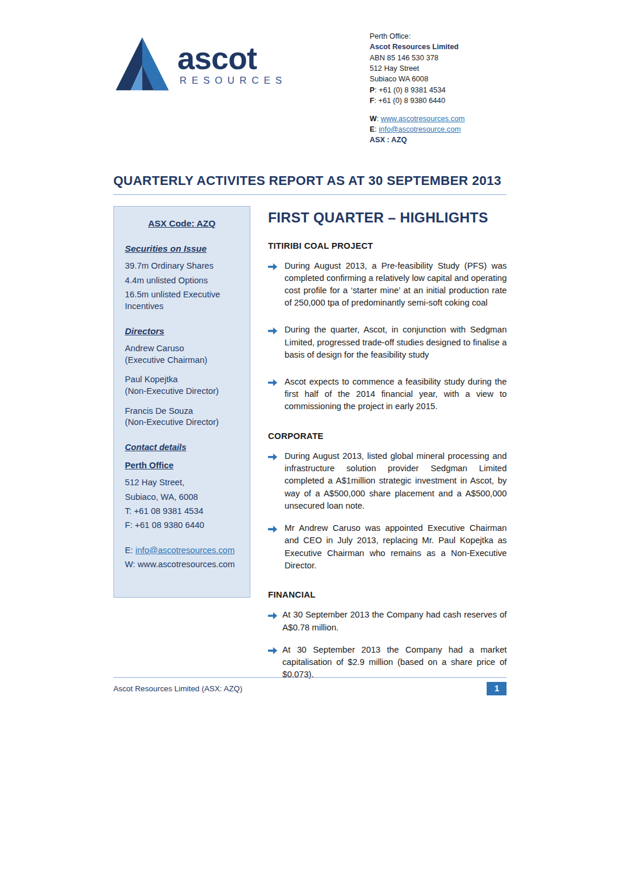ascot
RESOURCES
Perth Office:
Ascot Resources Limited
ABN 85 146 530 378
512 Hay Street
Subiaco WA 6008
P: +61 (0) 8 9381 4534
F: +61 (0) 8 9380 6440
W: www.ascotresources.com
E: info@ascotresource.com
ASX : AZQ
QUARTERLY ACTIVITES REPORT AS AT 30 SEPTEMBER 2013
ASX Code: AZQ
Securities on Issue
39.7m Ordinary Shares
4.4m unlisted Options
16.5m unlisted Executive Incentives
Directors
Andrew Caruso
(Executive Chairman)
Paul Kopejtka
(Non-Executive Director)
Francis De Souza
(Non-Executive Director)
Contact details
Perth Office
512 Hay Street,
Subiaco, WA, 6008
T: +61 08 9381 4534
F: +61 08 9380 6440
E: info@ascotresources.com
W: www.ascotresources.com
FIRST QUARTER – HIGHLIGHTS
TITIRIBI COAL PROJECT
During August 2013, a Pre-feasibility Study (PFS) was completed confirming a relatively low capital and operating cost profile for a ‘starter mine’ at an initial production rate of 250,000 tpa of predominantly semi-soft coking coal
During the quarter, Ascot, in conjunction with Sedgman Limited, progressed trade-off studies designed to finalise a basis of design for the feasibility study
Ascot expects to commence a feasibility study during the first half of the 2014 financial year, with a view to commissioning the project in early 2015.
CORPORATE
During August 2013, listed global mineral processing and infrastructure solution provider Sedgman Limited completed a A$1million strategic investment in Ascot, by way of a A$500,000 share placement and a A$500,000 unsecured loan note.
Mr Andrew Caruso was appointed Executive Chairman and CEO in July 2013, replacing Mr. Paul Kopejtka as Executive Chairman who remains as a Non-Executive Director.
FINANCIAL
At 30 September 2013 the Company had cash reserves of A$0.78 million.
At 30 September 2013 the Company had a market capitalisation of $2.9 million (based on a share price of $0.073).
Ascot Resources Limited (ASX: AZQ)
1